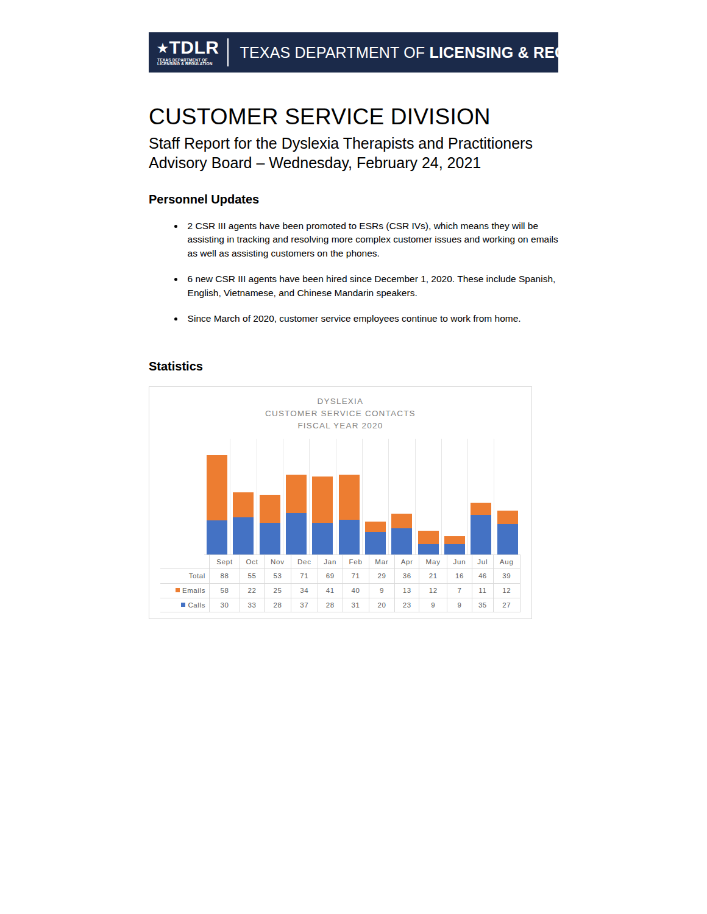★TDLR
TEXAS DEPARTMENT OF
LICENSING & REGULATION
TEXAS DEPARTMENT OF LICENSING & REGULATION
CUSTOMER SERVICE DIVISION
Staff Report for the Dyslexia Therapists and Practitioners Advisory Board – Wednesday, February 24, 2021
Personnel Updates
2 CSR III agents have been promoted to ESRs (CSR IVs), which means they will be assisting in tracking and resolving more complex customer issues and working on emails as well as assisting customers on the phones.
6 new CSR III agents have been hired since December 1, 2020. These include Spanish, English, Vietnamese, and Chinese Mandarin speakers.
Since March of 2020, customer service employees continue to work from home.
Statistics
DYSLEXIA
CUSTOMER SERVICE CONTACTS
FISCAL YEAR 2020
| | Sept | Oct | Nov | Dec | Jan | Feb | Mar | Apr | May | Jun | Jul | Aug |
| Total | 88 | 55 | 53 | 71 | 69 | 71 | 29 | 36 | 21 | 16 | 46 | 39 |
| Emails | 58 | 22 | 25 | 34 | 41 | 40 | 9 | 13 | 12 | 7 | 11 | 12 |
| Calls | 30 | 33 | 28 | 37 | 28 | 31 | 20 | 23 | 9 | 9 | 35 | 27 |